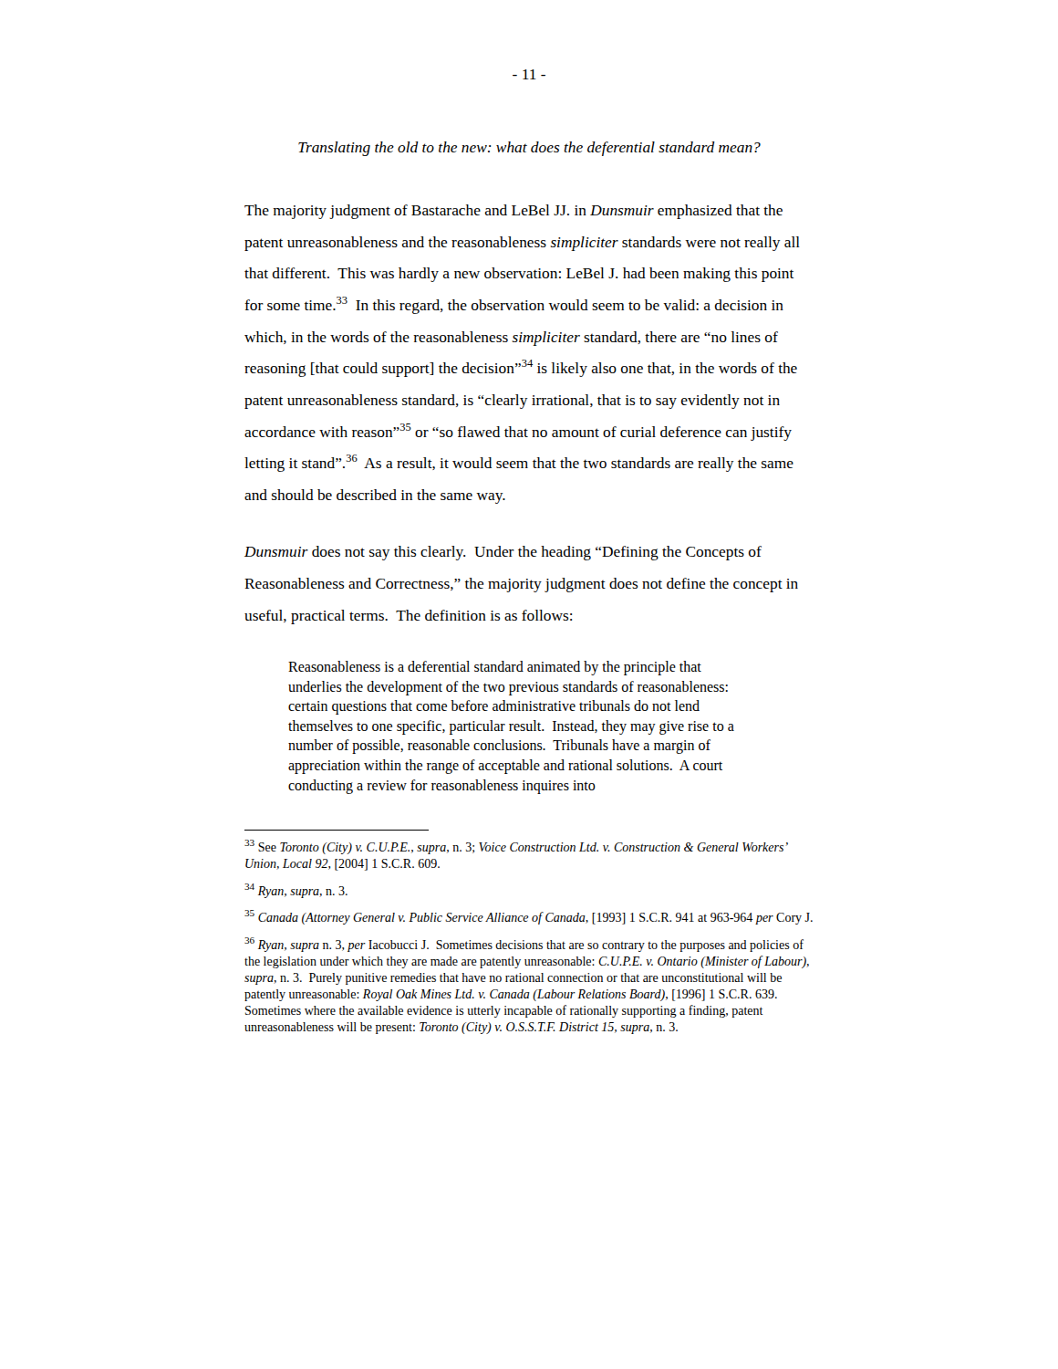- 11 -
Translating the old to the new: what does the deferential standard mean?
The majority judgment of Bastarache and LeBel JJ. in Dunsmuir emphasized that the patent unreasonableness and the reasonableness simpliciter standards were not really all that different. This was hardly a new observation: LeBel J. had been making this point for some time.33 In this regard, the observation would seem to be valid: a decision in which, in the words of the reasonableness simpliciter standard, there are “no lines of reasoning [that could support] the decision”34 is likely also one that, in the words of the patent unreasonableness standard, is “clearly irrational, that is to say evidently not in accordance with reason”35 or “so flawed that no amount of curial deference can justify letting it stand”.36 As a result, it would seem that the two standards are really the same and should be described in the same way.
Dunsmuir does not say this clearly. Under the heading “Defining the Concepts of Reasonableness and Correctness,” the majority judgment does not define the concept in useful, practical terms. The definition is as follows:
Reasonableness is a deferential standard animated by the principle that underlies the development of the two previous standards of reasonableness: certain questions that come before administrative tribunals do not lend themselves to one specific, particular result. Instead, they may give rise to a number of possible, reasonable conclusions. Tribunals have a margin of appreciation within the range of acceptable and rational solutions. A court conducting a review for reasonableness inquires into
33 See Toronto (City) v. C.U.P.E., supra, n. 3; Voice Construction Ltd. v. Construction & General Workers’ Union, Local 92, [2004] 1 S.C.R. 609.
34 Ryan, supra, n. 3.
35 Canada (Attorney General v. Public Service Alliance of Canada, [1993] 1 S.C.R. 941 at 963-964 per Cory J.
36 Ryan, supra n. 3, per Iacobucci J. Sometimes decisions that are so contrary to the purposes and policies of the legislation under which they are made are patently unreasonable: C.U.P.E. v. Ontario (Minister of Labour), supra, n. 3. Purely punitive remedies that have no rational connection or that are unconstitutional will be patently unreasonable: Royal Oak Mines Ltd. v. Canada (Labour Relations Board), [1996] 1 S.C.R. 639. Sometimes where the available evidence is utterly incapable of rationally supporting a finding, patent unreasonableness will be present: Toronto (City) v. O.S.S.T.F. District 15, supra, n. 3.